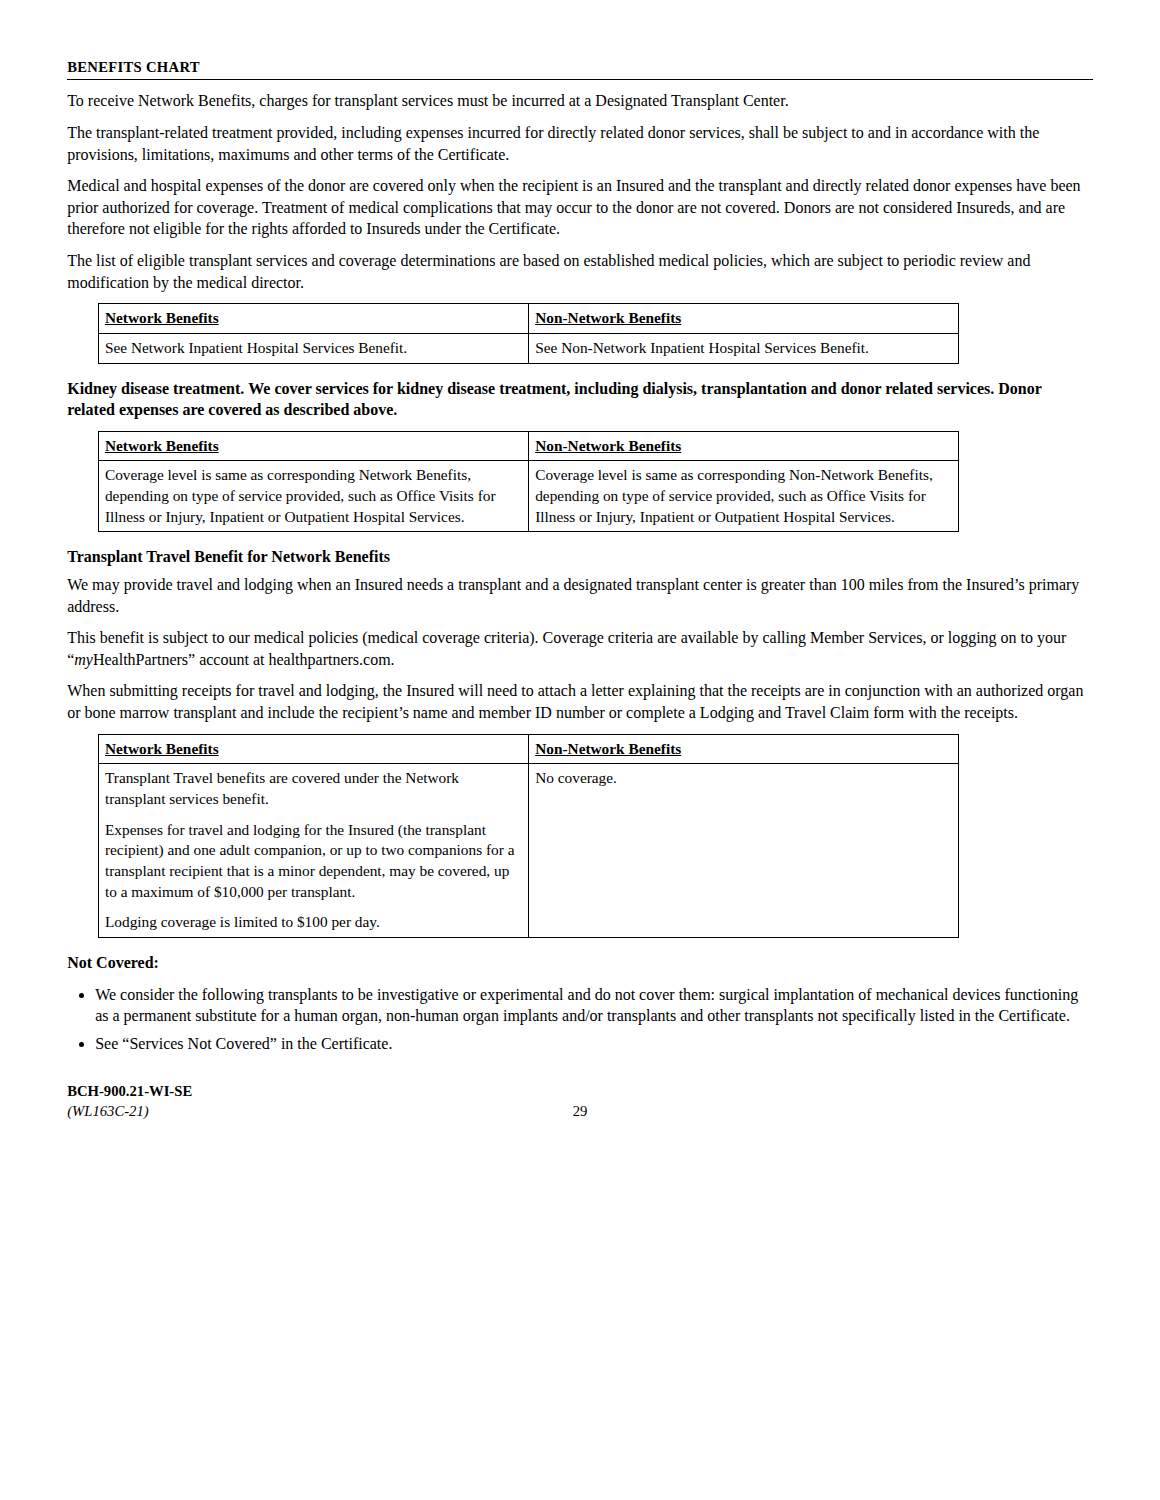BENEFITS CHART
To receive Network Benefits, charges for transplant services must be incurred at a Designated Transplant Center.
The transplant-related treatment provided, including expenses incurred for directly related donor services, shall be subject to and in accordance with the provisions, limitations, maximums and other terms of the Certificate.
Medical and hospital expenses of the donor are covered only when the recipient is an Insured and the transplant and directly related donor expenses have been prior authorized for coverage. Treatment of medical complications that may occur to the donor are not covered. Donors are not considered Insureds, and are therefore not eligible for the rights afforded to Insureds under the Certificate.
The list of eligible transplant services and coverage determinations are based on established medical policies, which are subject to periodic review and modification by the medical director.
| Network Benefits | Non-Network Benefits |
| --- | --- |
| See Network Inpatient Hospital Services Benefit. | See Non-Network Inpatient Hospital Services Benefit. |
Kidney disease treatment. We cover services for kidney disease treatment, including dialysis, transplantation and donor related services. Donor related expenses are covered as described above.
| Network Benefits | Non-Network Benefits |
| --- | --- |
| Coverage level is same as corresponding Network Benefits, depending on type of service provided, such as Office Visits for Illness or Injury, Inpatient or Outpatient Hospital Services. | Coverage level is same as corresponding Non-Network Benefits, depending on type of service provided, such as Office Visits for Illness or Injury, Inpatient or Outpatient Hospital Services. |
Transplant Travel Benefit for Network Benefits
We may provide travel and lodging when an Insured needs a transplant and a designated transplant center is greater than 100 miles from the Insured’s primary address.
This benefit is subject to our medical policies (medical coverage criteria). Coverage criteria are available by calling Member Services, or logging on to your “my HealthPartners” account at healthpartners.com.
When submitting receipts for travel and lodging, the Insured will need to attach a letter explaining that the receipts are in conjunction with an authorized organ or bone marrow transplant and include the recipient’s name and member ID number or complete a Lodging and Travel Claim form with the receipts.
| Network Benefits | Non-Network Benefits |
| --- | --- |
| Transplant Travel benefits are covered under the Network transplant services benefit. Expenses for travel and lodging for the Insured (the transplant recipient) and one adult companion, or up to two companions for a transplant recipient that is a minor dependent, may be covered, up to a maximum of $10,000 per transplant. Lodging coverage is limited to $100 per day. | No coverage. |
Not Covered:
We consider the following transplants to be investigative or experimental and do not cover them: surgical implantation of mechanical devices functioning as a permanent substitute for a human organ, non-human organ implants and/or transplants and other transplants not specifically listed in the Certificate.
See “Services Not Covered” in the Certificate.
BCH-900.21-WI-SE
(WL163C-21)
29